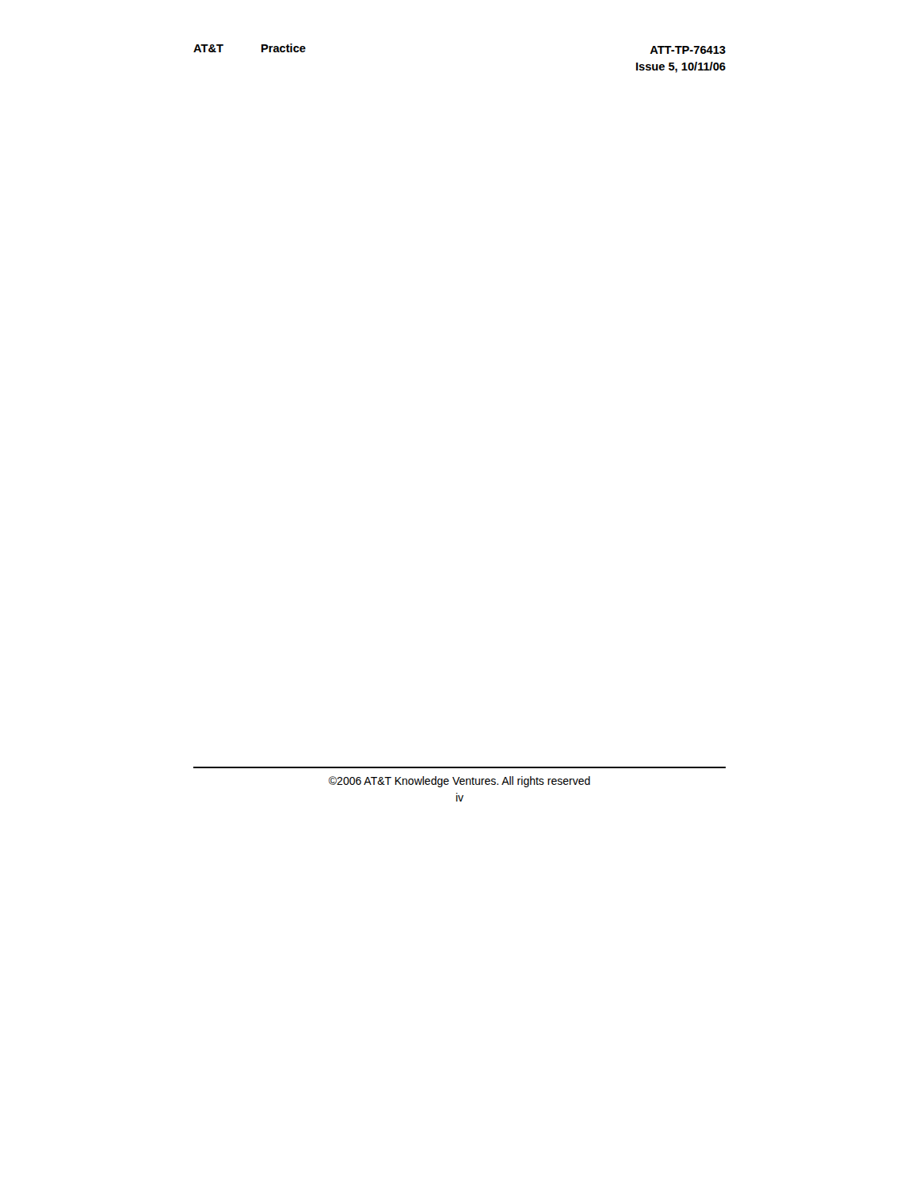AT&T Practice
ATT-TP-76413
Issue 5, 10/11/06
©2006 AT&T Knowledge Ventures. All rights reserved iv